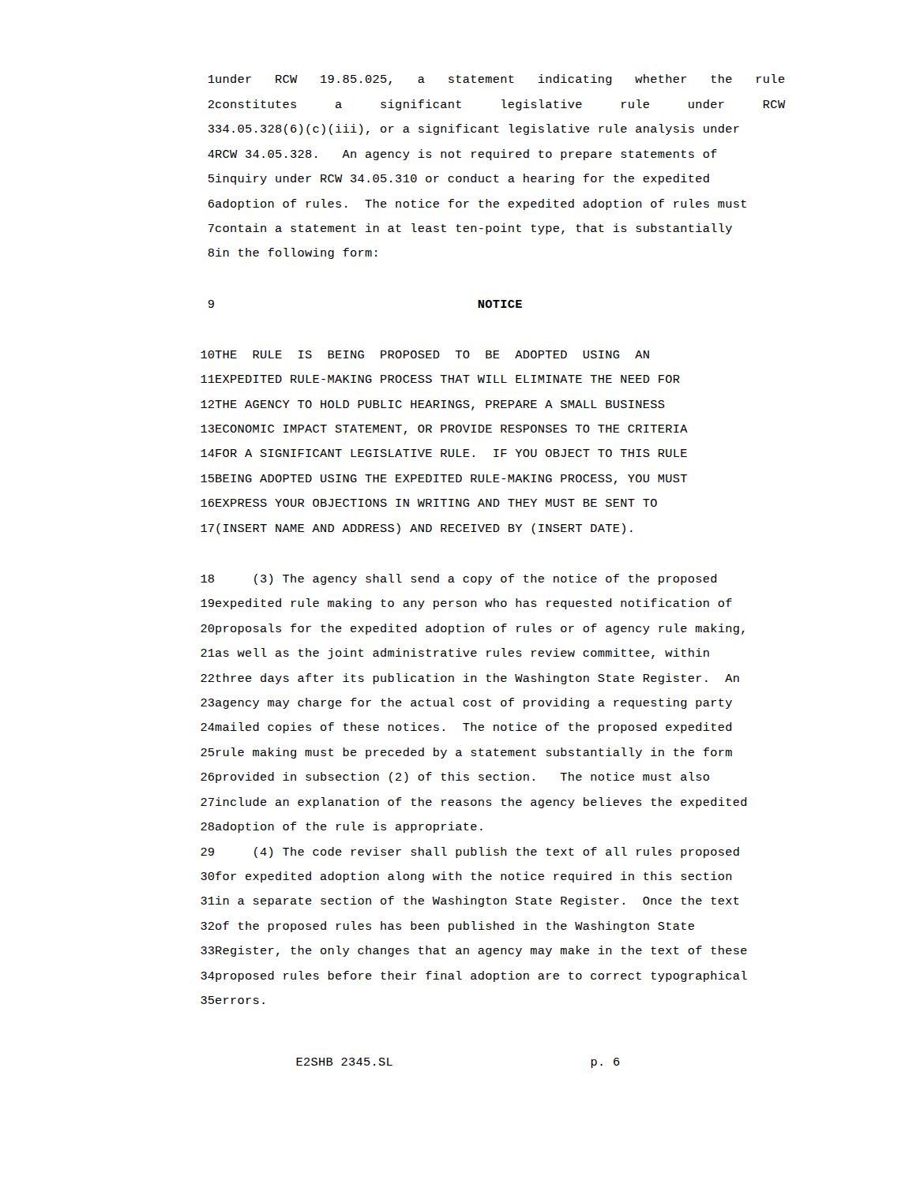| 1 | under RCW 19.85.025, a statement indicating whether the rule |
| 2 | constitutes a significant legislative rule under RCW |
| 3 | 34.05.328(6)(c)(iii), or a significant legislative rule analysis under |
| 4 | RCW 34.05.328. An agency is not required to prepare statements of |
| 5 | inquiry under RCW 34.05.310 or conduct a hearing for the expedited |
| 6 | adoption of rules. The notice for the expedited adoption of rules must |
| 7 | contain a statement in at least ten-point type, that is substantially |
| 8 | in the following form: |
| 9 | NOTICE |
| 10 | THE RULE IS BEING PROPOSED TO BE ADOPTED USING AN |
| 11 | EXPEDITED RULE-MAKING PROCESS THAT WILL ELIMINATE THE NEED FOR |
| 12 | THE AGENCY TO HOLD PUBLIC HEARINGS, PREPARE A SMALL BUSINESS |
| 13 | ECONOMIC IMPACT STATEMENT, OR PROVIDE RESPONSES TO THE CRITERIA |
| 14 | FOR A SIGNIFICANT LEGISLATIVE RULE. IF YOU OBJECT TO THIS RULE |
| 15 | BEING ADOPTED USING THE EXPEDITED RULE-MAKING PROCESS, YOU MUST |
| 16 | EXPRESS YOUR OBJECTIONS IN WRITING AND THEY MUST BE SENT TO |
| 17 | (INSERT NAME AND ADDRESS) AND RECEIVED BY (INSERT DATE). |
| 18 | (3) The agency shall send a copy of the notice of the proposed |
| 19 | expedited rule making to any person who has requested notification of |
| 20 | proposals for the expedited adoption of rules or of agency rule making, |
| 21 | as well as the joint administrative rules review committee, within |
| 22 | three days after its publication in the Washington State Register. An |
| 23 | agency may charge for the actual cost of providing a requesting party |
| 24 | mailed copies of these notices. The notice of the proposed expedited |
| 25 | rule making must be preceded by a statement substantially in the form |
| 26 | provided in subsection (2) of this section. The notice must also |
| 27 | include an explanation of the reasons the agency believes the expedited |
| 28 | adoption of the rule is appropriate. |
| 29 | (4) The code reviser shall publish the text of all rules proposed |
| 30 | for expedited adoption along with the notice required in this section |
| 31 | in a separate section of the Washington State Register. Once the text |
| 32 | of the proposed rules has been published in the Washington State |
| 33 | Register, the only changes that an agency may make in the text of these |
| 34 | proposed rules before their final adoption are to correct typographical |
| 35 | errors. |
E2SHB 2345.SL p. 6